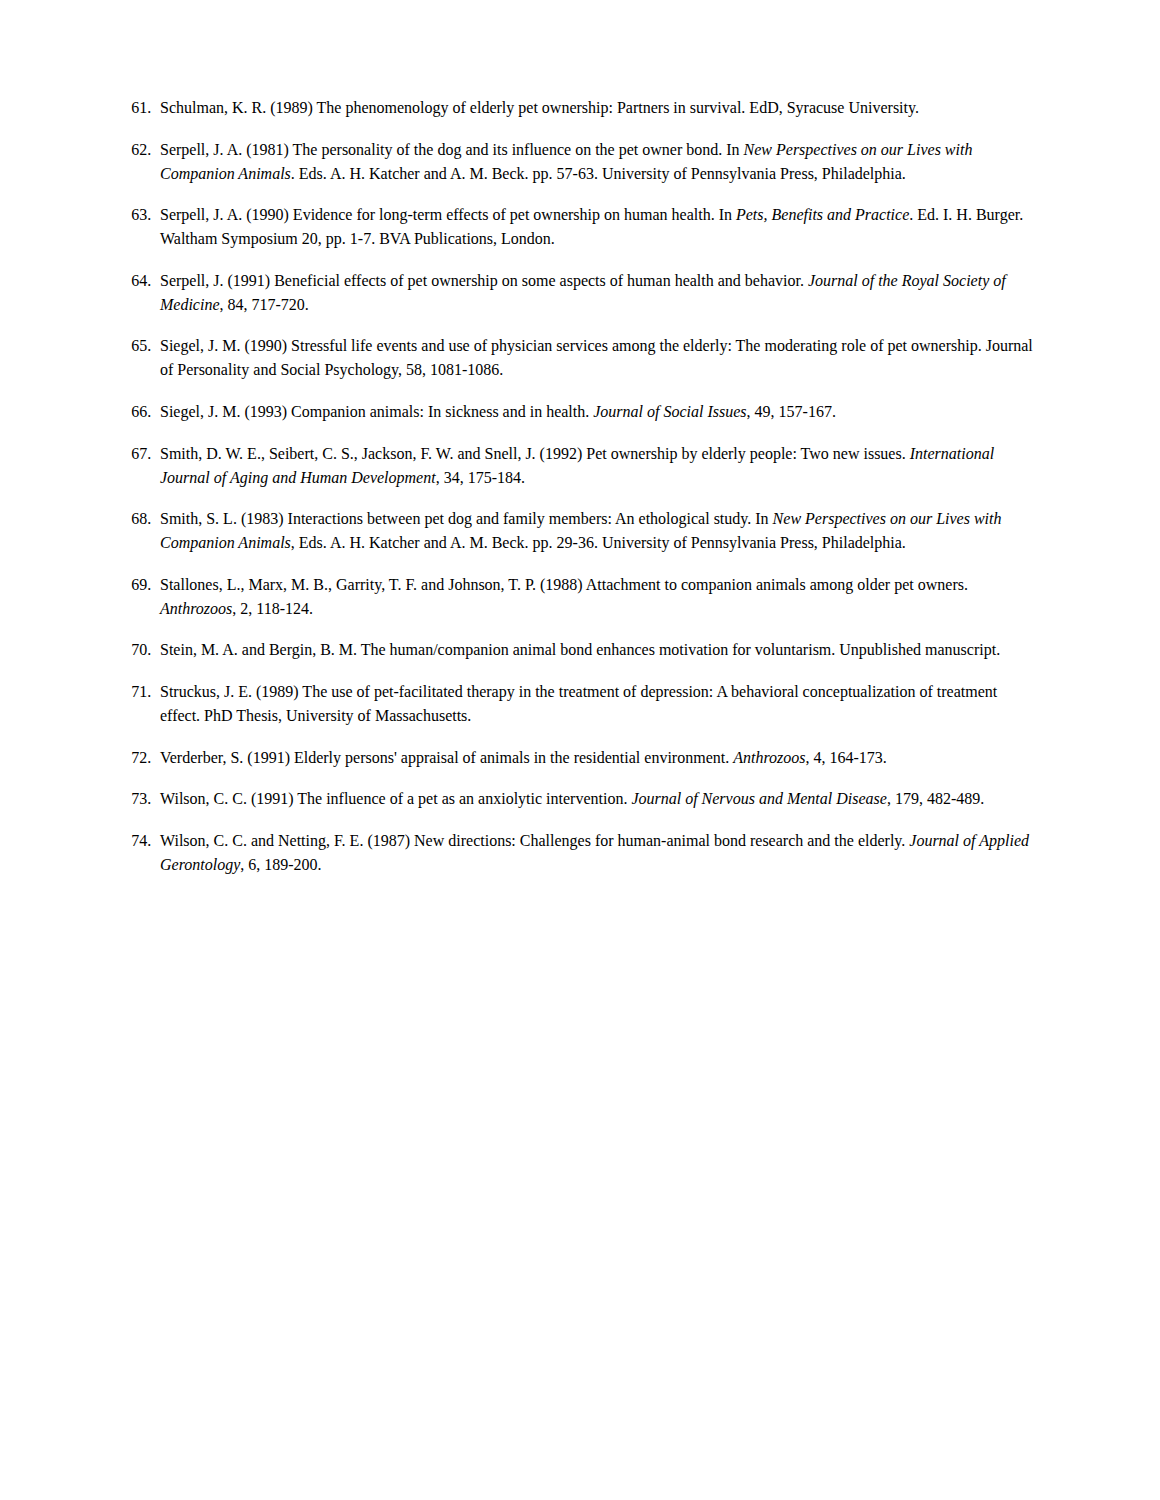Schulman, K. R. (1989) The phenomenology of elderly pet ownership: Partners in survival. EdD, Syracuse University.
Serpell, J. A. (1981) The personality of the dog and its influence on the pet owner bond. In New Perspectives on our Lives with Companion Animals. Eds. A. H. Katcher and A. M. Beck. pp. 57-63. University of Pennsylvania Press, Philadelphia.
Serpell, J. A. (1990) Evidence for long-term effects of pet ownership on human health. In Pets, Benefits and Practice. Ed. I. H. Burger. Waltham Symposium 20, pp. 1-7. BVA Publications, London.
Serpell, J. (1991) Beneficial effects of pet ownership on some aspects of human health and behavior. Journal of the Royal Society of Medicine, 84, 717-720.
Siegel, J. M. (1990) Stressful life events and use of physician services among the elderly: The moderating role of pet ownership. Journal of Personality and Social Psychology, 58, 1081-1086.
Siegel, J. M. (1993) Companion animals: In sickness and in health. Journal of Social Issues, 49, 157-167.
Smith, D. W. E., Seibert, C. S., Jackson, F. W. and Snell, J. (1992) Pet ownership by elderly people: Two new issues. International Journal of Aging and Human Development, 34, 175-184.
Smith, S. L. (1983) Interactions between pet dog and family members: An ethological study. In New Perspectives on our Lives with Companion Animals, Eds. A. H. Katcher and A. M. Beck. pp. 29-36. University of Pennsylvania Press, Philadelphia.
Stallones, L., Marx, M. B., Garrity, T. F. and Johnson, T. P. (1988) Attachment to companion animals among older pet owners. Anthrozoos, 2, 118-124.
Stein, M. A. and Bergin, B. M. The human/companion animal bond enhances motivation for voluntarism. Unpublished manuscript.
Struckus, J. E. (1989) The use of pet-facilitated therapy in the treatment of depression: A behavioral conceptualization of treatment effect. PhD Thesis, University of Massachusetts.
Verderber, S. (1991) Elderly persons' appraisal of animals in the residential environment. Anthrozoos, 4, 164-173.
Wilson, C. C. (1991) The influence of a pet as an anxiolytic intervention. Journal of Nervous and Mental Disease, 179, 482-489.
Wilson, C. C. and Netting, F. E. (1987) New directions: Challenges for human-animal bond research and the elderly. Journal of Applied Gerontology, 6, 189-200.